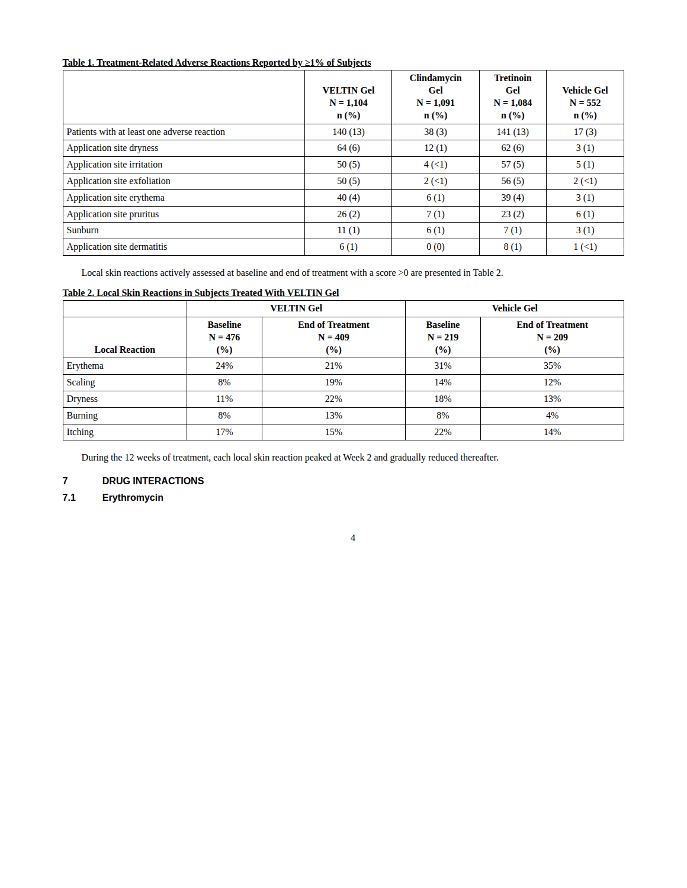Table 1. Treatment-Related Adverse Reactions Reported by ≥1% of Subjects
| | VELTIN Gel N = 1,104 n (%) | Clindamycin Gel N = 1,091 n (%) | Tretinoin Gel N = 1,084 n (%) | Vehicle Gel N = 552 n (%) |
| --- | --- | --- | --- | --- |
| Patients with at least one adverse reaction | 140 (13) | 38 (3) | 141 (13) | 17 (3) |
| Application site dryness | 64 (6) | 12 (1) | 62 (6) | 3 (1) |
| Application site irritation | 50 (5) | 4 (<1) | 57 (5) | 5 (1) |
| Application site exfoliation | 50 (5) | 2 (<1) | 56 (5) | 2 (<1) |
| Application site erythema | 40 (4) | 6 (1) | 39 (4) | 3 (1) |
| Application site pruritus | 26 (2) | 7 (1) | 23 (2) | 6 (1) |
| Sunburn | 11 (1) | 6 (1) | 7 (1) | 3 (1) |
| Application site dermatitis | 6 (1) | 0 (0) | 8 (1) | 1 (<1) |
Local skin reactions actively assessed at baseline and end of treatment with a score >0 are presented in Table 2.
Table 2. Local Skin Reactions in Subjects Treated With VELTIN Gel
| | VELTIN Gel | Vehicle Gel |
| --- | --- | --- |
| Local Reaction | Baseline N = 476 (%) | End of Treatment N = 409 (%) | Baseline N = 219 (%) | End of Treatment N = 209 (%) |
| Erythema | 24% | 21% | 31% | 35% |
| Scaling | 8% | 19% | 14% | 12% |
| Dryness | 11% | 22% | 18% | 13% |
| Burning | 8% | 13% | 8% | 4% |
| Itching | 17% | 15% | 22% | 14% |
During the 12 weeks of treatment, each local skin reaction peaked at Week 2 and gradually reduced thereafter.
7 DRUG INTERACTIONS
7.1 Erythromycin
4